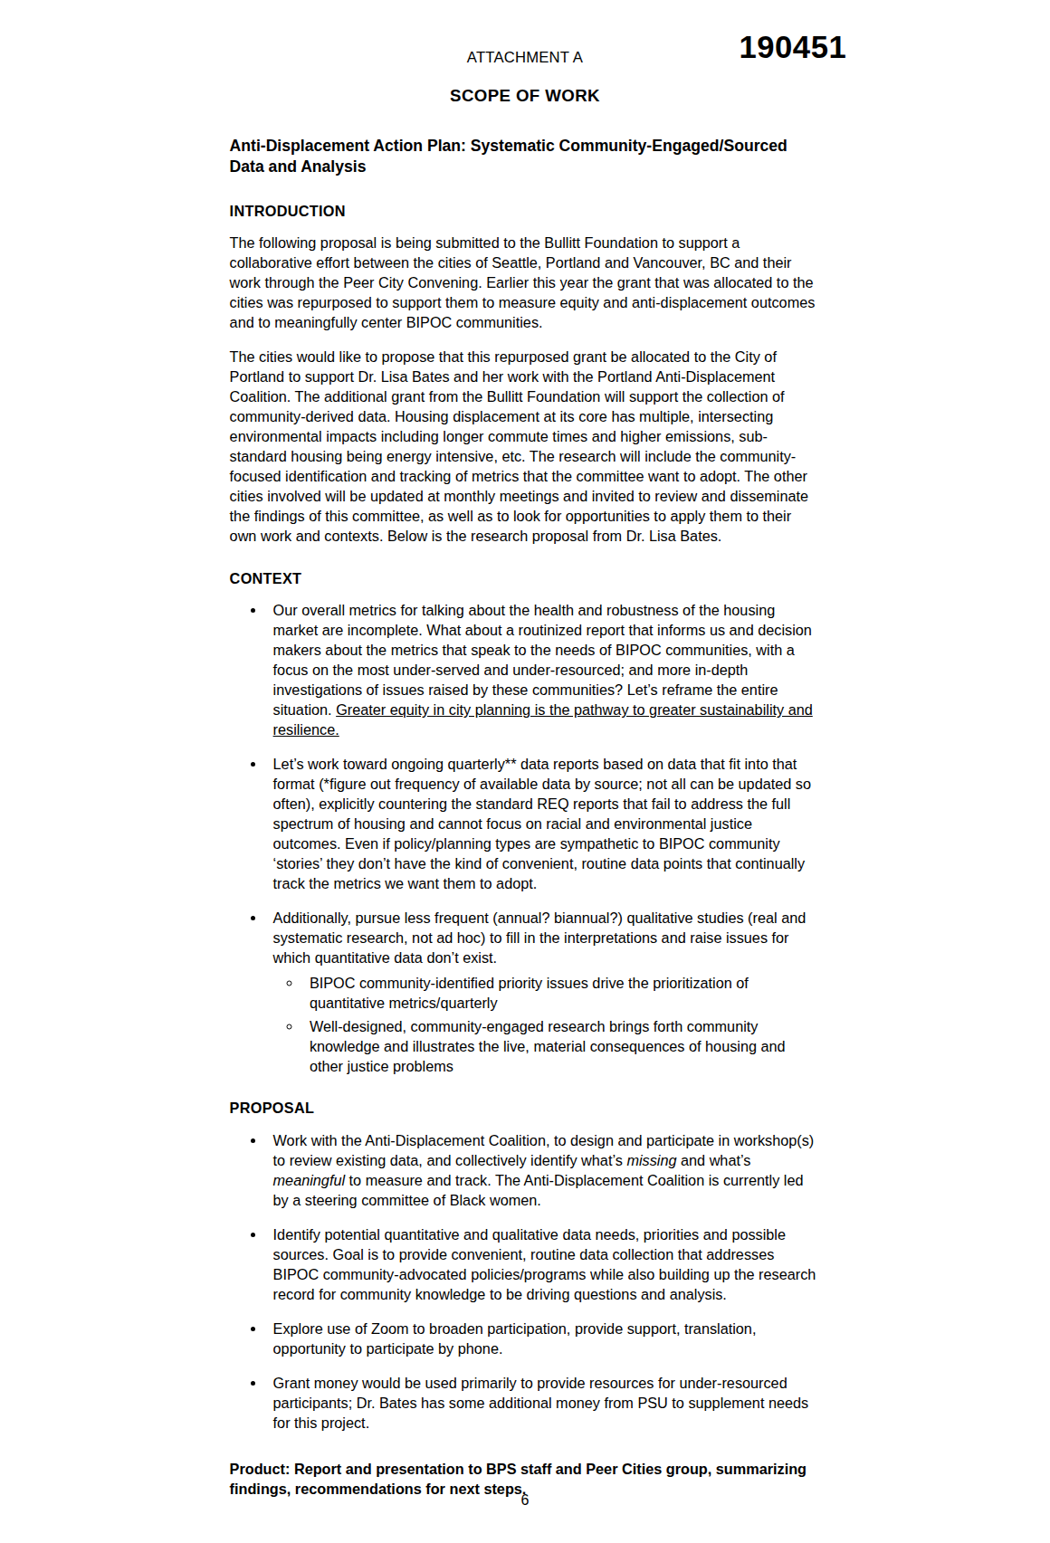190451
ATTACHMENT A
SCOPE OF WORK
Anti-Displacement Action Plan: Systematic Community-Engaged/Sourced Data and Analysis
INTRODUCTION
The following proposal is being submitted to the Bullitt Foundation to support a collaborative effort between the cities of Seattle, Portland and Vancouver, BC and their work through the Peer City Convening. Earlier this year the grant that was allocated to the cities was repurposed to support them to measure equity and anti-displacement outcomes and to meaningfully center BIPOC communities.
The cities would like to propose that this repurposed grant be allocated to the City of Portland to support Dr. Lisa Bates and her work with the Portland Anti-Displacement Coalition. The additional grant from the Bullitt Foundation will support the collection of community-derived data. Housing displacement at its core has multiple, intersecting environmental impacts including longer commute times and higher emissions, sub-standard housing being energy intensive, etc. The research will include the community-focused identification and tracking of metrics that the committee want to adopt. The other cities involved will be updated at monthly meetings and invited to review and disseminate the findings of this committee, as well as to look for opportunities to apply them to their own work and contexts. Below is the research proposal from Dr. Lisa Bates.
CONTEXT
Our overall metrics for talking about the health and robustness of the housing market are incomplete. What about a routinized report that informs us and decision makers about the metrics that speak to the needs of BIPOC communities, with a focus on the most under-served and under-resourced; and more in-depth investigations of issues raised by these communities? Let’s reframe the entire situation. Greater equity in city planning is the pathway to greater sustainability and resilience.
Let’s work toward ongoing quarterly** data reports based on data that fit into that format (*figure out frequency of available data by source; not all can be updated so often), explicitly countering the standard REQ reports that fail to address the full spectrum of housing and cannot focus on racial and environmental justice outcomes. Even if policy/planning types are sympathetic to BIPOC community ‘stories’ they don’t have the kind of convenient, routine data points that continually track the metrics we want them to adopt.
Additionally, pursue less frequent (annual? biannual?) qualitative studies (real and systematic research, not ad hoc) to fill in the interpretations and raise issues for which quantitative data don’t exist.
BIPOC community-identified priority issues drive the prioritization of quantitative metrics/quarterly
Well-designed, community-engaged research brings forth community knowledge and illustrates the live, material consequences of housing and other justice problems
PROPOSAL
Work with the Anti-Displacement Coalition, to design and participate in workshop(s) to review existing data, and collectively identify what’s missing and what’s meaningful to measure and track. The Anti-Displacement Coalition is currently led by a steering committee of Black women.
Identify potential quantitative and qualitative data needs, priorities and possible sources. Goal is to provide convenient, routine data collection that addresses BIPOC community-advocated policies/programs while also building up the research record for community knowledge to be driving questions and analysis.
Explore use of Zoom to broaden participation, provide support, translation, opportunity to participate by phone.
Grant money would be used primarily to provide resources for under-resourced participants; Dr. Bates has some additional money from PSU to supplement needs for this project.
Product: Report and presentation to BPS staff and Peer Cities group, summarizing findings, recommendations for next steps.
6